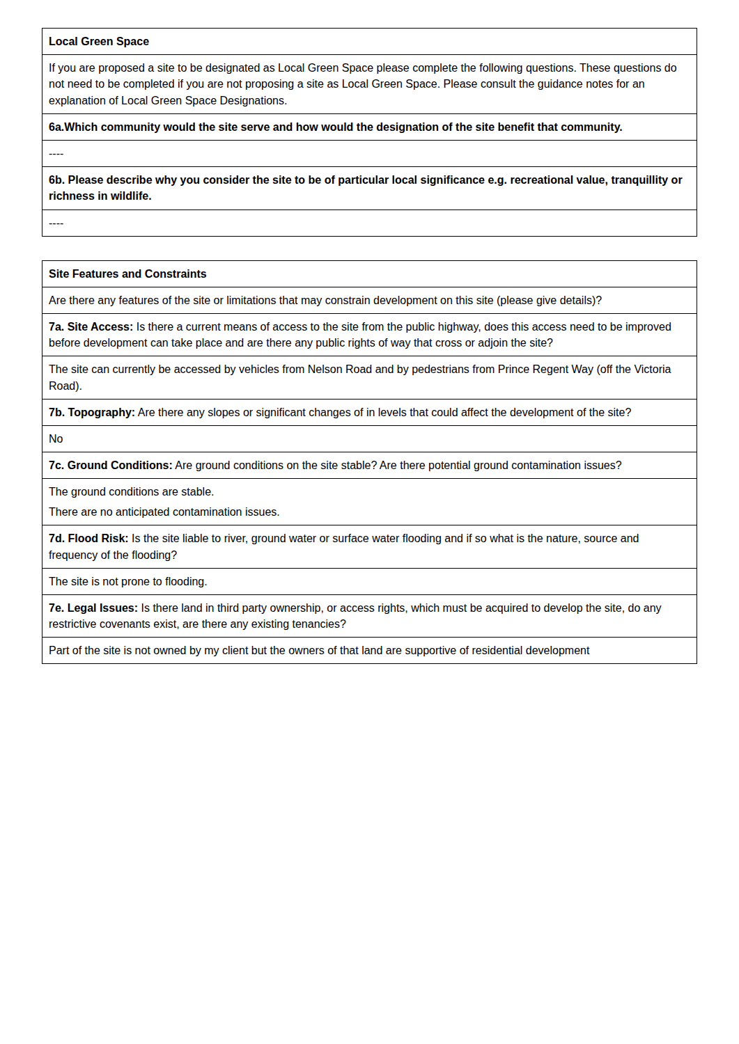| Local Green Space |
| If you are proposed a site to be designated as Local Green Space please complete the following questions. These questions do not need to be completed if you are not proposing a site as Local Green Space. Please consult the guidance notes for an explanation of Local Green Space Designations. |
| 6a.Which community would the site serve and how would the designation of the site benefit that community. |
| ---- |
| 6b. Please describe why you consider the site to be of particular local significance e.g. recreational value, tranquillity or richness in wildlife. |
| ---- |
| Site Features and Constraints |
| Are there any features of the site or limitations that may constrain development on this site (please give details)? |
| 7a. Site Access: Is there a current means of access to the site from the public highway, does this access need to be improved before development can take place and are there any public rights of way that cross or adjoin the site? |
| The site can currently be accessed by vehicles from Nelson Road and by pedestrians from Prince Regent Way (off the Victoria Road). |
| 7b. Topography: Are there any slopes or significant changes of in levels that could affect the development of the site? |
| No |
| 7c. Ground Conditions: Are ground conditions on the site stable? Are there potential ground contamination issues? |
| The ground conditions are stable. There are no anticipated contamination issues. |
| 7d. Flood Risk: Is the site liable to river, ground water or surface water flooding and if so what is the nature, source and frequency of the flooding? |
| The site is not prone to flooding. |
| 7e. Legal Issues: Is there land in third party ownership, or access rights, which must be acquired to develop the site, do any restrictive covenants exist, are there any existing tenancies? |
| Part of the site is not owned by my client but the owners of that land are supportive of residential development |